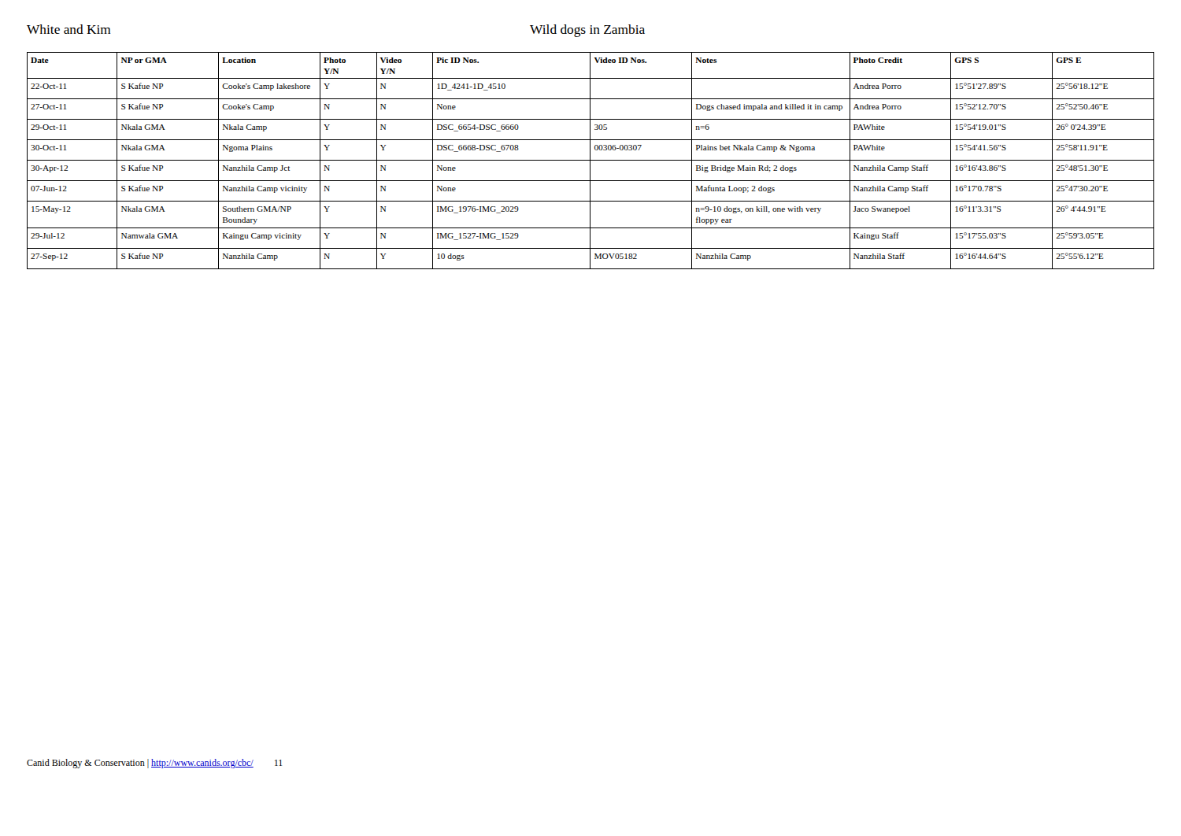White and Kim
Wild dogs in Zambia
| Date | NP or GMA | Location | Photo Y/N | Video Y/N | Pic ID Nos. | Video ID Nos. | Notes | Photo Credit | GPS S | GPS E |
| --- | --- | --- | --- | --- | --- | --- | --- | --- | --- | --- |
| 22-Oct-11 | S Kafue NP | Cooke's Camp lakeshore | Y | N | 1D_4241-1D_4510 | | | Andrea Porro | 15°51'27.89"S | 25°56'18.12"E |
| 27-Oct-11 | S Kafue NP | Cooke's Camp | N | N | None | | Dogs chased impala and killed it in camp | Andrea Porro | 15°52'12.70"S | 25°52'50.46"E |
| 29-Oct-11 | Nkala GMA | Nkala Camp | Y | N | DSC_6654-DSC_6660 | 305 | n=6 | PAWhite | 15°54'19.01"S | 26° 0'24.39"E |
| 30-Oct-11 | Nkala GMA | Ngoma Plains | Y | Y | DSC_6668-DSC_6708 | 00306-00307 | Plains bet Nkala Camp & Ngoma | PAWhite | 15°54'41.56"S | 25°58'11.91"E |
| 30-Apr-12 | S Kafue NP | Nanzhila Camp Jct | N | N | None | | Big Bridge Main Rd; 2 dogs | Nanzhila Camp Staff | 16°16'43.86"S | 25°48'51.30"E |
| 07-Jun-12 | S Kafue NP | Nanzhila Camp vicinity | N | N | None | | Mafunta Loop; 2 dogs | Nanzhila Camp Staff | 16°17'0.78"S | 25°47'30.20"E |
| 15-May-12 | Nkala GMA | Southern GMA/NP Boundary | Y | N | IMG_1976-IMG_2029 | | n=9-10 dogs, on kill, one with very floppy ear | Jaco Swanepoel | 16°11'3.31"S | 26° 4'44.91"E |
| 29-Jul-12 | Namwala GMA | Kaingu Camp vicinity | Y | N | IMG_1527-IMG_1529 | | | Kaingu Staff | 15°17'55.03"S | 25°59'3.05"E |
| 27-Sep-12 | S Kafue NP | Nanzhila Camp | N | Y | 10 dogs | MOV05182 | Nanzhila Camp | Nanzhila Staff | 16°16'44.64"S | 25°55'6.12"E |
Canid Biology & Conservation | http://www.canids.org/cbc/ 11